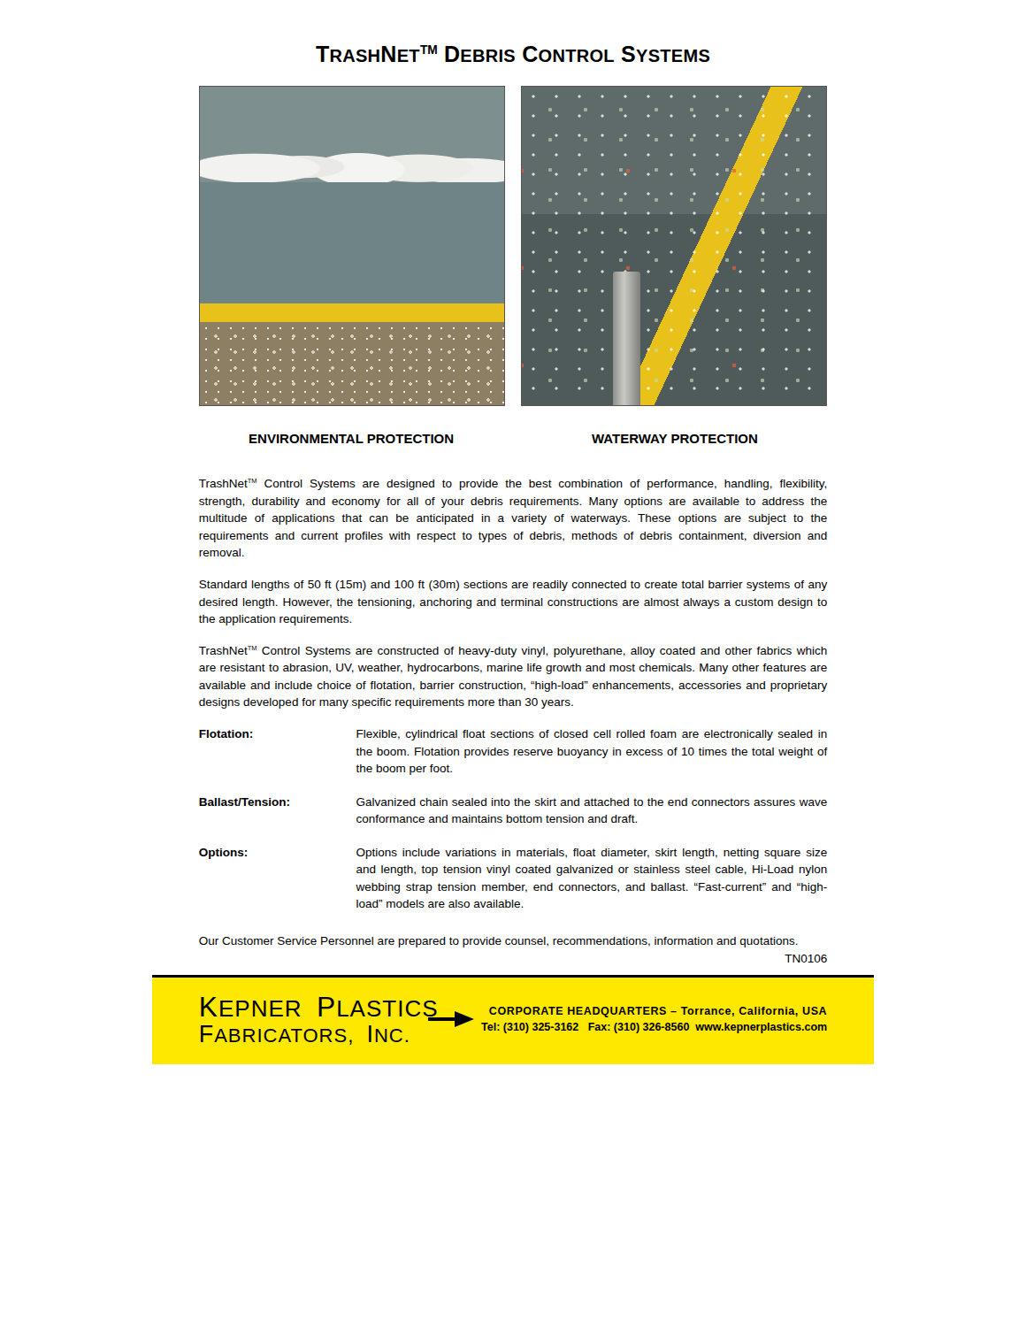TRASHNETTM DEBRIS CONTROL SYSTEMS
ENVIRONMENTAL PROTECTION WATERWAY PROTECTION
TrashNetTM Control Systems are designed to provide the best combination of performance, handling, flexibility, strength, durability and economy for all of your debris requirements. Many options are available to address the multitude of applications that can be anticipated in a variety of waterways. These options are subject to the requirements and current profiles with respect to types of debris, methods of debris containment, diversion and removal.
Standard lengths of 50 ft (15m) and 100 ft (30m) sections are readily connected to create total barrier systems of any desired length. However, the tensioning, anchoring and terminal constructions are almost always a custom design to the application requirements.
TrashNetTM Control Systems are constructed of heavy-duty vinyl, polyurethane, alloy coated and other fabrics which are resistant to abrasion, UV, weather, hydrocarbons, marine life growth and most chemicals. Many other features are available and include choice of flotation, barrier construction, “high-load” enhancements, accessories and proprietary designs developed for many specific requirements more than 30 years.
Flotation:
Flexible, cylindrical float sections of closed cell rolled foam are electronically sealed in the boom. Flotation provides reserve buoyancy in excess of 10 times the total weight of the boom per foot.
Ballast/Tension:
Galvanized chain sealed into the skirt and attached to the end connectors assures wave conformance and maintains bottom tension and draft.
Options:
Options include variations in materials, float diameter, skirt length, netting square size and length, top tension vinyl coated galvanized or stainless steel cable, Hi-Load nylon webbing strap tension member, end connectors, and ballast. “Fast-current” and “high-load” models are also available.
Our Customer Service Personnel are prepared to provide counsel, recommendations, information and quotations. TN0106
KEPNER PLASTICS
FABRICATORS, INC.
CORPORATE HEADQUARTERS – Torrance, California, USA
Tel: (310) 325-3162 Fax: (310) 326-8560 www.kepnerplastics.com